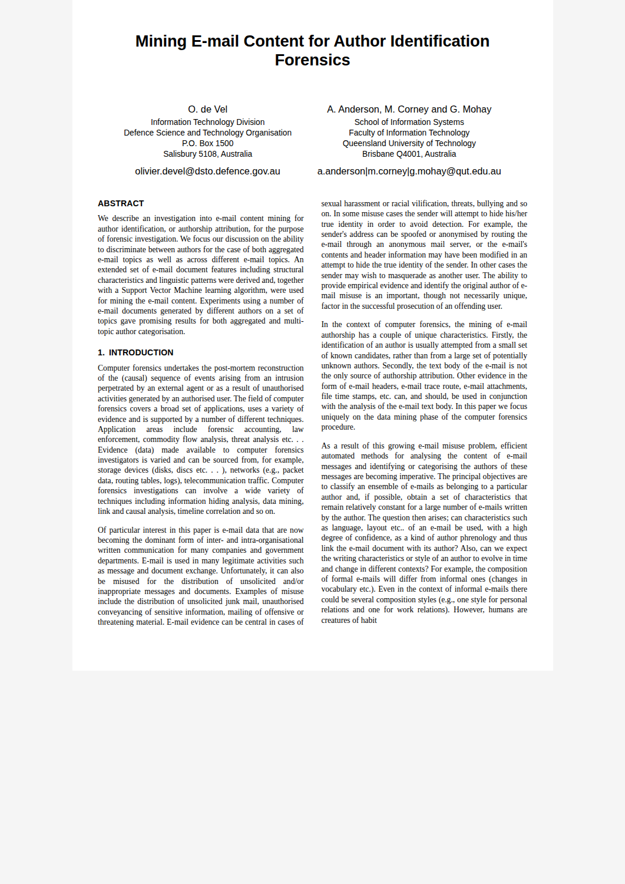Mining E-mail Content for Author Identification Forensics
O. de Vel
Information Technology Division
Defence Science and Technology Organisation
P.O. Box 1500
Salisbury 5108, Australia
olivier.devel@dsto.defence.gov.au
A. Anderson, M. Corney and G. Mohay
School of Information Systems
Faculty of Information Technology
Queensland University of Technology
Brisbane Q4001, Australia
a.anderson|m.corney|g.mohay@qut.edu.au
Abstract
We describe an investigation into e-mail content mining for author identification, or authorship attribution, for the purpose of forensic investigation. We focus our discussion on the ability to discriminate between authors for the case of both aggregated e-mail topics as well as across different e-mail topics. An extended set of e-mail document features including structural characteristics and linguistic patterns were derived and, together with a Support Vector Machine learning algorithm, were used for mining the e-mail content. Experiments using a number of e-mail documents generated by different authors on a set of topics gave promising results for both aggregated and multi-topic author categorisation.
1. INTRODUCTION
Computer forensics undertakes the post-mortem reconstruction of the (causal) sequence of events arising from an intrusion perpetrated by an external agent or as a result of unauthorised activities generated by an authorised user. The field of computer forensics covers a broad set of applications, uses a variety of evidence and is supported by a number of different techniques. Application areas include forensic accounting, law enforcement, commodity flow analysis, threat analysis etc. . . Evidence (data) made available to computer forensics investigators is varied and can be sourced from, for example, storage devices (disks, discs etc. . . ), networks (e.g., packet data, routing tables, logs), telecommunication traffic. Computer forensics investigations can involve a wide variety of techniques including information hiding analysis, data mining, link and causal analysis, timeline correlation and so on.
Of particular interest in this paper is e-mail data that are now becoming the dominant form of inter- and intra-organisational written communication for many companies and government departments. E-mail is used in many legitimate activities such as message and document exchange. Unfortunately, it can also be misused for the distribution of unsolicited and/or inappropriate messages and documents. Examples of misuse include the distribution of unsolicited junk mail, unauthorised conveyancing of sensitive information, mailing of offensive or threatening material. E-mail evidence can be central in cases of sexual harassment or racial vilification, threats, bullying and so on. In some misuse cases the sender will attempt to hide his/her true identity in order to avoid detection. For example, the sender's address can be spoofed or anonymised by routing the e-mail through an anonymous mail server, or the e-mail's contents and header information may have been modified in an attempt to hide the true identity of the sender. In other cases the sender may wish to masquerade as another user. The ability to provide empirical evidence and identify the original author of e-mail misuse is an important, though not necessarily unique, factor in the successful prosecution of an offending user.
In the context of computer forensics, the mining of e-mail authorship has a couple of unique characteristics. Firstly, the identification of an author is usually attempted from a small set of known candidates, rather than from a large set of potentially unknown authors. Secondly, the text body of the e-mail is not the only source of authorship attribution. Other evidence in the form of e-mail headers, e-mail trace route, e-mail attachments, file time stamps, etc. can, and should, be used in conjunction with the analysis of the e-mail text body. In this paper we focus uniquely on the data mining phase of the computer forensics procedure.
As a result of this growing e-mail misuse problem, efficient automated methods for analysing the content of e-mail messages and identifying or categorising the authors of these messages are becoming imperative. The principal objectives are to classify an ensemble of e-mails as belonging to a particular author and, if possible, obtain a set of characteristics that remain relatively constant for a large number of e-mails written by the author. The question then arises; can characteristics such as language, layout etc.. of an e-mail be used, with a high degree of confidence, as a kind of author phrenology and thus link the e-mail document with its author? Also, can we expect the writing characteristics or style of an author to evolve in time and change in different contexts? For example, the composition of formal e-mails will differ from informal ones (changes in vocabulary etc.). Even in the context of informal e-mails there could be several composition styles (e.g., one style for personal relations and one for work relations). However, humans are creatures of habit